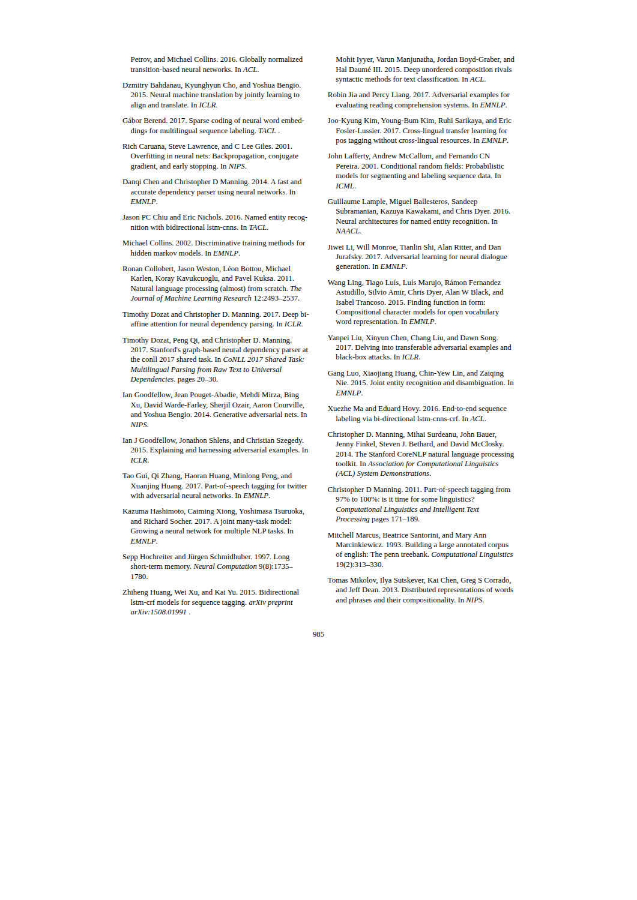Petrov, and Michael Collins. 2016. Globally normalized transition-based neural networks. In ACL.
Dzmitry Bahdanau, Kyunghyun Cho, and Yoshua Bengio. 2015. Neural machine translation by jointly learning to align and translate. In ICLR.
Gábor Berend. 2017. Sparse coding of neural word embeddings for multilingual sequence labeling. TACL .
Rich Caruana, Steve Lawrence, and C Lee Giles. 2001. Overfitting in neural nets: Backpropagation, conjugate gradient, and early stopping. In NIPS.
Danqi Chen and Christopher D Manning. 2014. A fast and accurate dependency parser using neural networks. In EMNLP.
Jason PC Chiu and Eric Nichols. 2016. Named entity recognition with bidirectional lstm-cnns. In TACL.
Michael Collins. 2002. Discriminative training methods for hidden markov models. In EMNLP.
Ronan Collobert, Jason Weston, Léon Bottou, Michael Karlen, Koray Kavukcuoglu, and Pavel Kuksa. 2011. Natural language processing (almost) from scratch. The Journal of Machine Learning Research 12:2493–2537.
Timothy Dozat and Christopher D. Manning. 2017. Deep biaffine attention for neural dependency parsing. In ICLR.
Timothy Dozat, Peng Qi, and Christopher D. Manning. 2017. Stanford's graph-based neural dependency parser at the conll 2017 shared task. In CoNLL 2017 Shared Task: Multilingual Parsing from Raw Text to Universal Dependencies. pages 20–30.
Ian Goodfellow, Jean Pouget-Abadie, Mehdi Mirza, Bing Xu, David Warde-Farley, Sherjil Ozair, Aaron Courville, and Yoshua Bengio. 2014. Generative adversarial nets. In NIPS.
Ian J Goodfellow, Jonathon Shlens, and Christian Szegedy. 2015. Explaining and harnessing adversarial examples. In ICLR.
Tao Gui, Qi Zhang, Haoran Huang, Minlong Peng, and Xuanjing Huang. 2017. Part-of-speech tagging for twitter with adversarial neural networks. In EMNLP.
Kazuma Hashimoto, Caiming Xiong, Yoshimasa Tsuruoka, and Richard Socher. 2017. A joint many-task model: Growing a neural network for multiple NLP tasks. In EMNLP.
Sepp Hochreiter and Jürgen Schmidhuber. 1997. Long short-term memory. Neural Computation 9(8):1735–1780.
Zhiheng Huang, Wei Xu, and Kai Yu. 2015. Bidirectional lstm-crf models for sequence tagging. arXiv preprint arXiv:1508.01991 .
Mohit Iyyer, Varun Manjunatha, Jordan Boyd-Graber, and Hal Daumé III. 2015. Deep unordered composition rivals syntactic methods for text classification. In ACL.
Robin Jia and Percy Liang. 2017. Adversarial examples for evaluating reading comprehension systems. In EMNLP.
Joo-Kyung Kim, Young-Bum Kim, Ruhi Sarikaya, and Eric Fosler-Lussier. 2017. Cross-lingual transfer learning for pos tagging without cross-lingual resources. In EMNLP.
John Lafferty, Andrew McCallum, and Fernando CN Pereira. 2001. Conditional random fields: Probabilistic models for segmenting and labeling sequence data. In ICML.
Guillaume Lample, Miguel Ballesteros, Sandeep Subramanian, Kazuya Kawakami, and Chris Dyer. 2016. Neural architectures for named entity recognition. In NAACL.
Jiwei Li, Will Monroe, Tianlin Shi, Alan Ritter, and Dan Jurafsky. 2017. Adversarial learning for neural dialogue generation. In EMNLP.
Wang Ling, Tiago Luís, Luís Marujo, Rámon Fernandez Astudillo, Silvio Amir, Chris Dyer, Alan W Black, and Isabel Trancoso. 2015. Finding function in form: Compositional character models for open vocabulary word representation. In EMNLP.
Yanpei Liu, Xinyun Chen, Chang Liu, and Dawn Song. 2017. Delving into transferable adversarial examples and black-box attacks. In ICLR.
Gang Luo, Xiaojiang Huang, Chin-Yew Lin, and Zaiqing Nie. 2015. Joint entity recognition and disambiguation. In EMNLP.
Xuezhe Ma and Eduard Hovy. 2016. End-to-end sequence labeling via bi-directional lstm-cnns-crf. In ACL.
Christopher D. Manning, Mihai Surdeanu, John Bauer, Jenny Finkel, Steven J. Bethard, and David McClosky. 2014. The Stanford CoreNLP natural language processing toolkit. In Association for Computational Linguistics (ACL) System Demonstrations.
Christopher D Manning. 2011. Part-of-speech tagging from 97% to 100%: is it time for some linguistics? Computational Linguistics and Intelligent Text Processing pages 171–189.
Mitchell Marcus, Beatrice Santorini, and Mary Ann Marcinkiewicz. 1993. Building a large annotated corpus of english: The penn treebank. Computational Linguistics 19(2):313–330.
Tomas Mikolov, Ilya Sutskever, Kai Chen, Greg S Corrado, and Jeff Dean. 2013. Distributed representations of words and phrases and their compositionality. In NIPS.
985